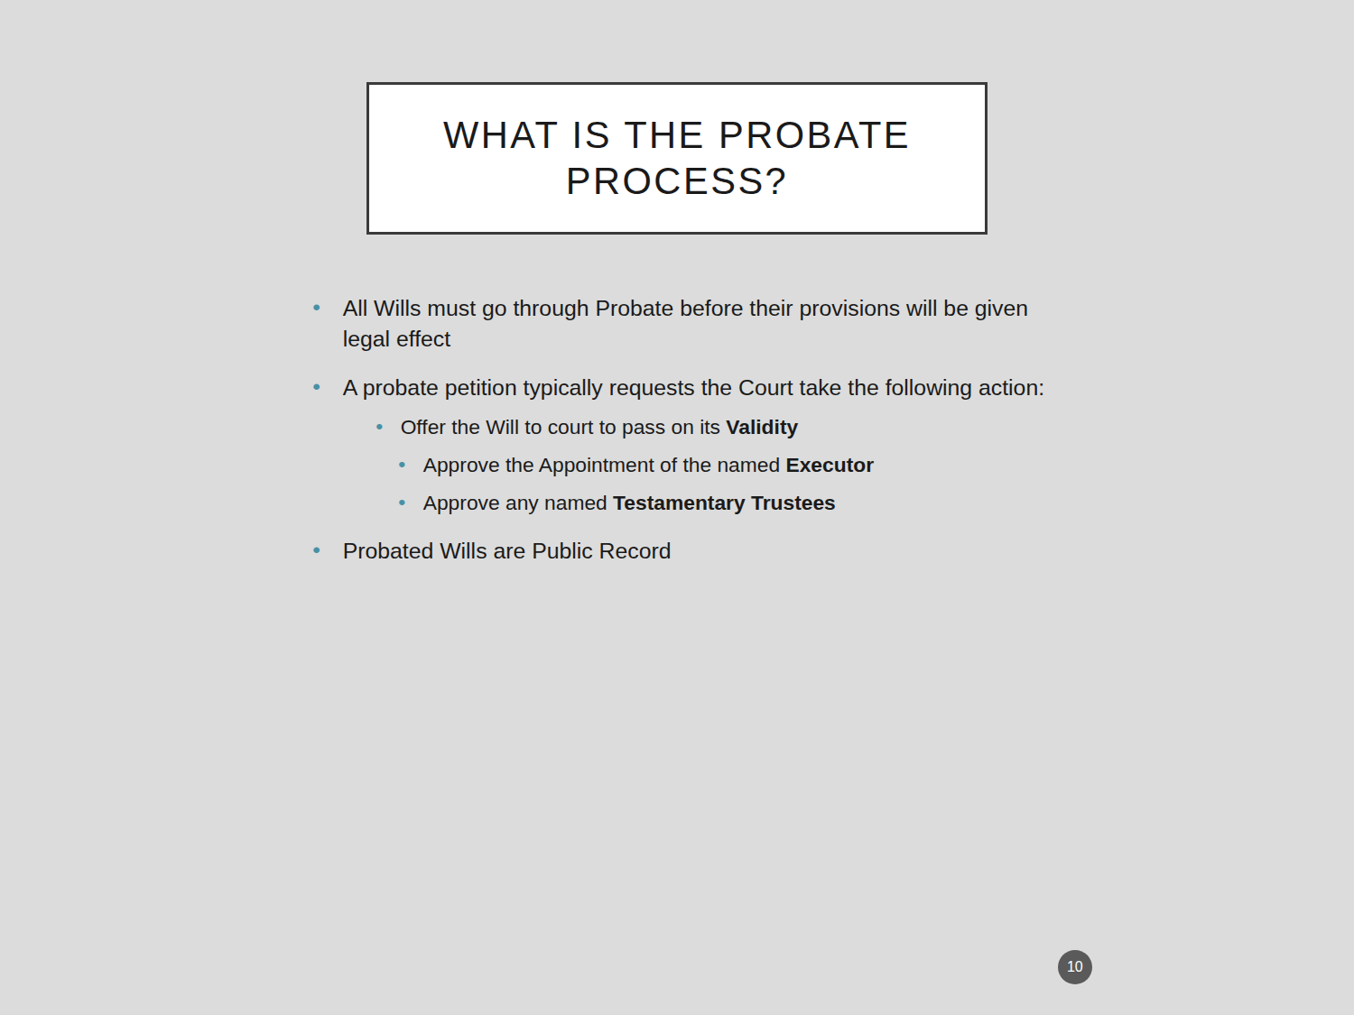What Is the Probate Process?
All Wills must go through Probate before their provisions will be given legal effect
A probate petition typically requests the Court take the following action:
Offer the Will to court to pass on its Validity
Approve the Appointment of the named Executor
Approve any named Testamentary Trustees
Probated Wills are Public Record
10